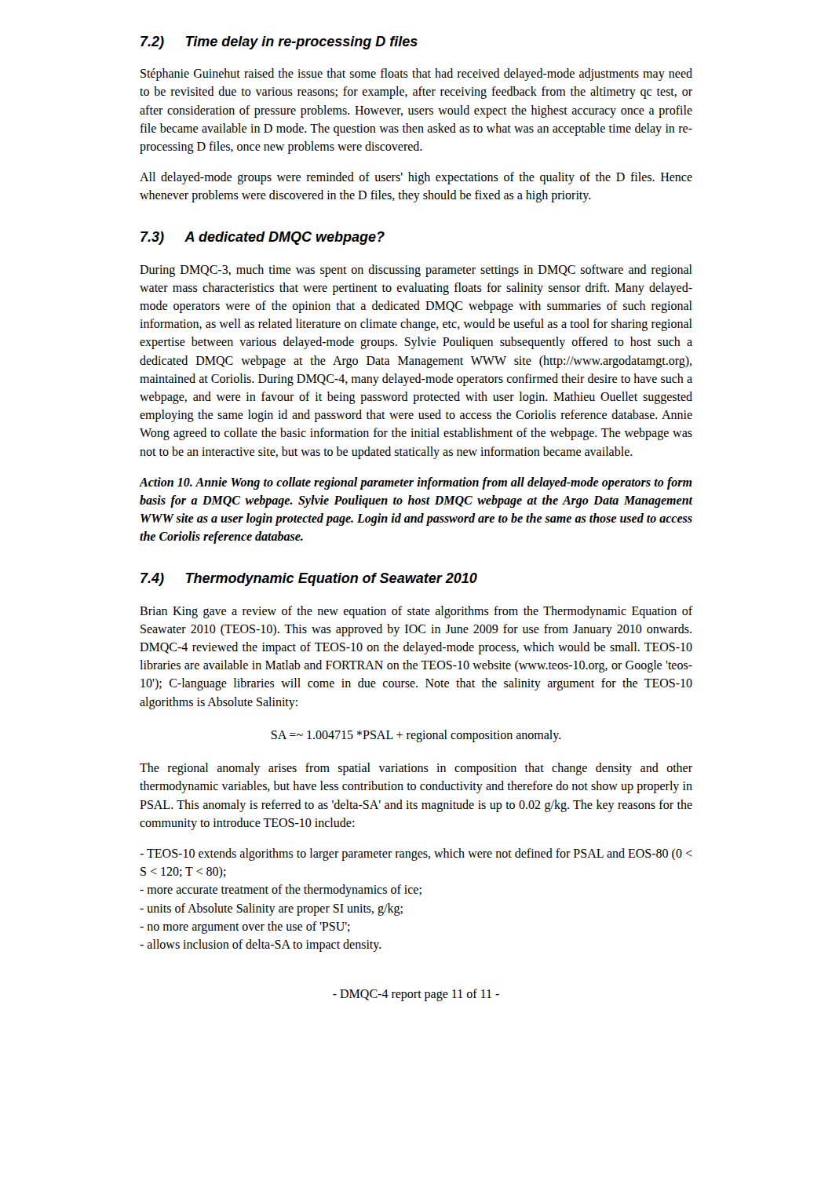7.2) Time delay in re-processing D files
Stéphanie Guinehut raised the issue that some floats that had received delayed-mode adjustments may need to be revisited due to various reasons; for example, after receiving feedback from the altimetry qc test, or after consideration of pressure problems. However, users would expect the highest accuracy once a profile file became available in D mode. The question was then asked as to what was an acceptable time delay in re-processing D files, once new problems were discovered.
All delayed-mode groups were reminded of users' high expectations of the quality of the D files. Hence whenever problems were discovered in the D files, they should be fixed as a high priority.
7.3) A dedicated DMQC webpage?
During DMQC-3, much time was spent on discussing parameter settings in DMQC software and regional water mass characteristics that were pertinent to evaluating floats for salinity sensor drift. Many delayed-mode operators were of the opinion that a dedicated DMQC webpage with summaries of such regional information, as well as related literature on climate change, etc, would be useful as a tool for sharing regional expertise between various delayed-mode groups. Sylvie Pouliquen subsequently offered to host such a dedicated DMQC webpage at the Argo Data Management WWW site (http://www.argodatamgt.org), maintained at Coriolis. During DMQC-4, many delayed-mode operators confirmed their desire to have such a webpage, and were in favour of it being password protected with user login. Mathieu Ouellet suggested employing the same login id and password that were used to access the Coriolis reference database. Annie Wong agreed to collate the basic information for the initial establishment of the webpage. The webpage was not to be an interactive site, but was to be updated statically as new information became available.
Action 10. Annie Wong to collate regional parameter information from all delayed-mode operators to form basis for a DMQC webpage. Sylvie Pouliquen to host DMQC webpage at the Argo Data Management WWW site as a user login protected page. Login id and password are to be the same as those used to access the Coriolis reference database.
7.4) Thermodynamic Equation of Seawater 2010
Brian King gave a review of the new equation of state algorithms from the Thermodynamic Equation of Seawater 2010 (TEOS-10). This was approved by IOC in June 2009 for use from January 2010 onwards. DMQC-4 reviewed the impact of TEOS-10 on the delayed-mode process, which would be small. TEOS-10 libraries are available in Matlab and FORTRAN on the TEOS-10 website (www.teos-10.org, or Google 'teos-10'); C-language libraries will come in due course. Note that the salinity argument for the TEOS-10 algorithms is Absolute Salinity:
SA =~ 1.004715 *PSAL + regional composition anomaly.
The regional anomaly arises from spatial variations in composition that change density and other thermodynamic variables, but have less contribution to conductivity and therefore do not show up properly in PSAL. This anomaly is referred to as 'delta-SA' and its magnitude is up to 0.02 g/kg. The key reasons for the community to introduce TEOS-10 include:
TEOS-10 extends algorithms to larger parameter ranges, which were not defined for PSAL and EOS-80 (0 < S < 120; T < 80);
more accurate treatment of the thermodynamics of ice;
units of Absolute Salinity are proper SI units, g/kg;
no more argument over the use of 'PSU';
allows inclusion of delta-SA to impact density.
- DMQC-4 report page 11 of 11 -